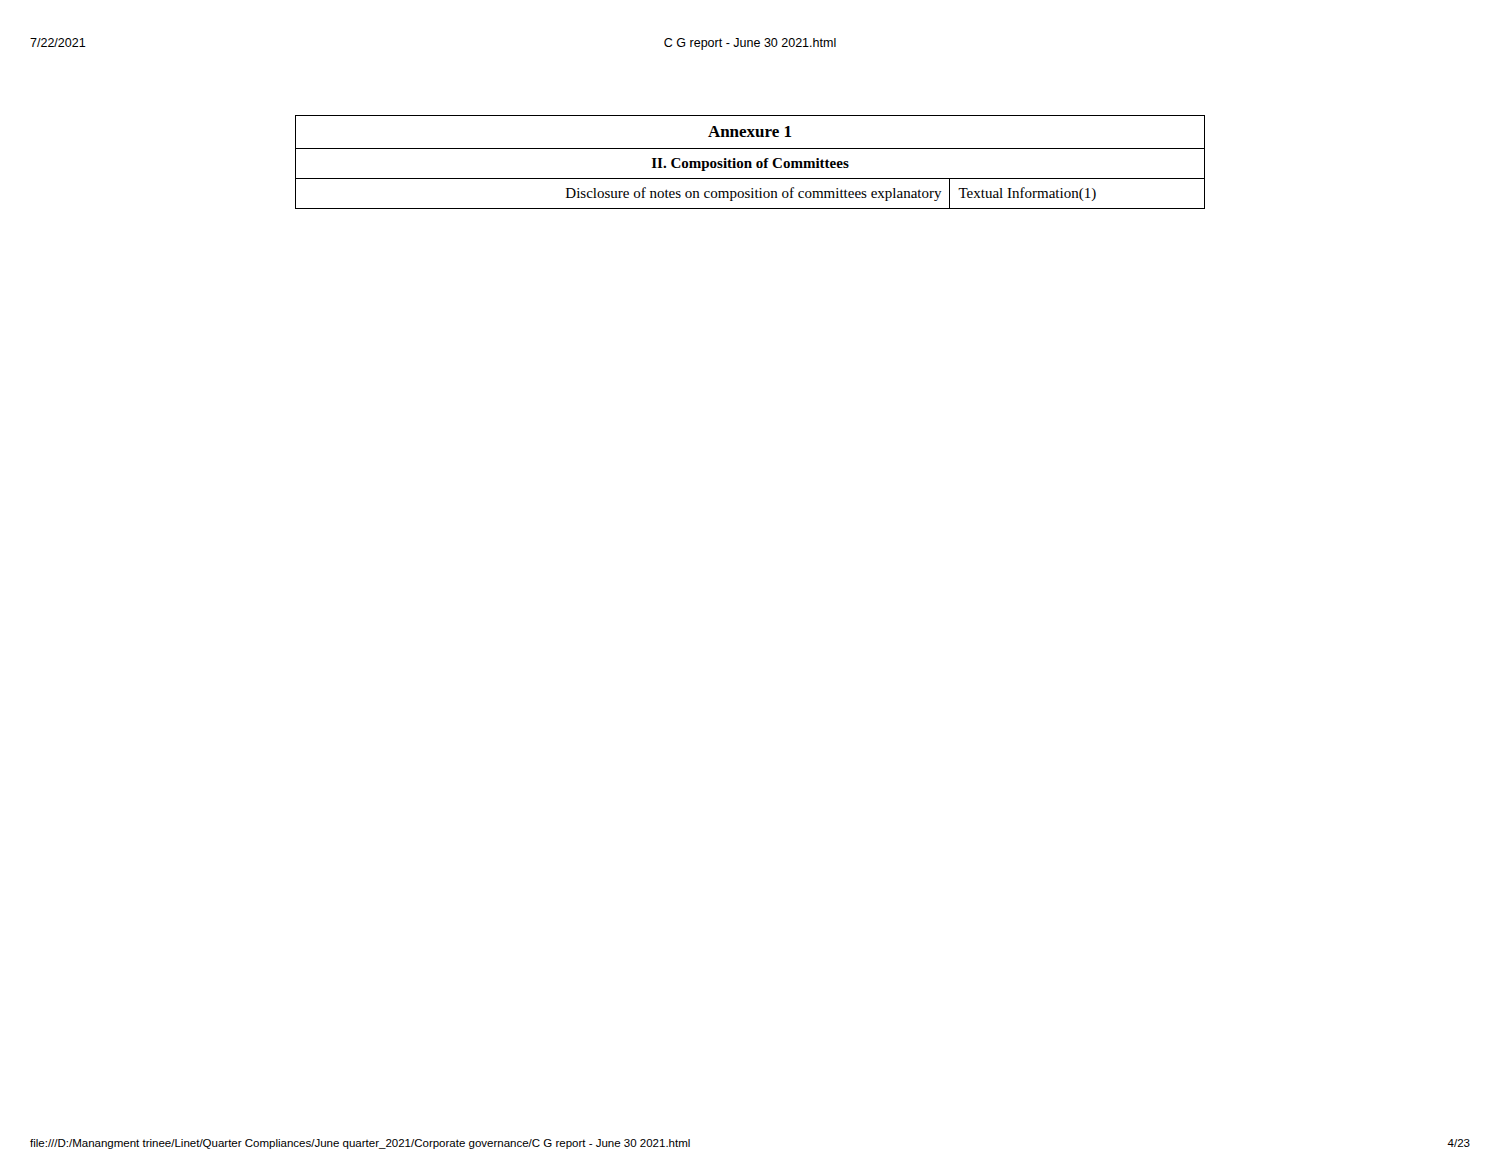7/22/2021 C G report - June 30 2021.html
| Annexure 1 |
| II. Composition of Committees |
| Disclosure of notes on composition of committees explanatory | Textual Information(1) |
file:///D:/Manangment trinee/Linet/Quarter Compliances/June quarter_2021/Corporate governance/C G report - June 30 2021.html 4/23